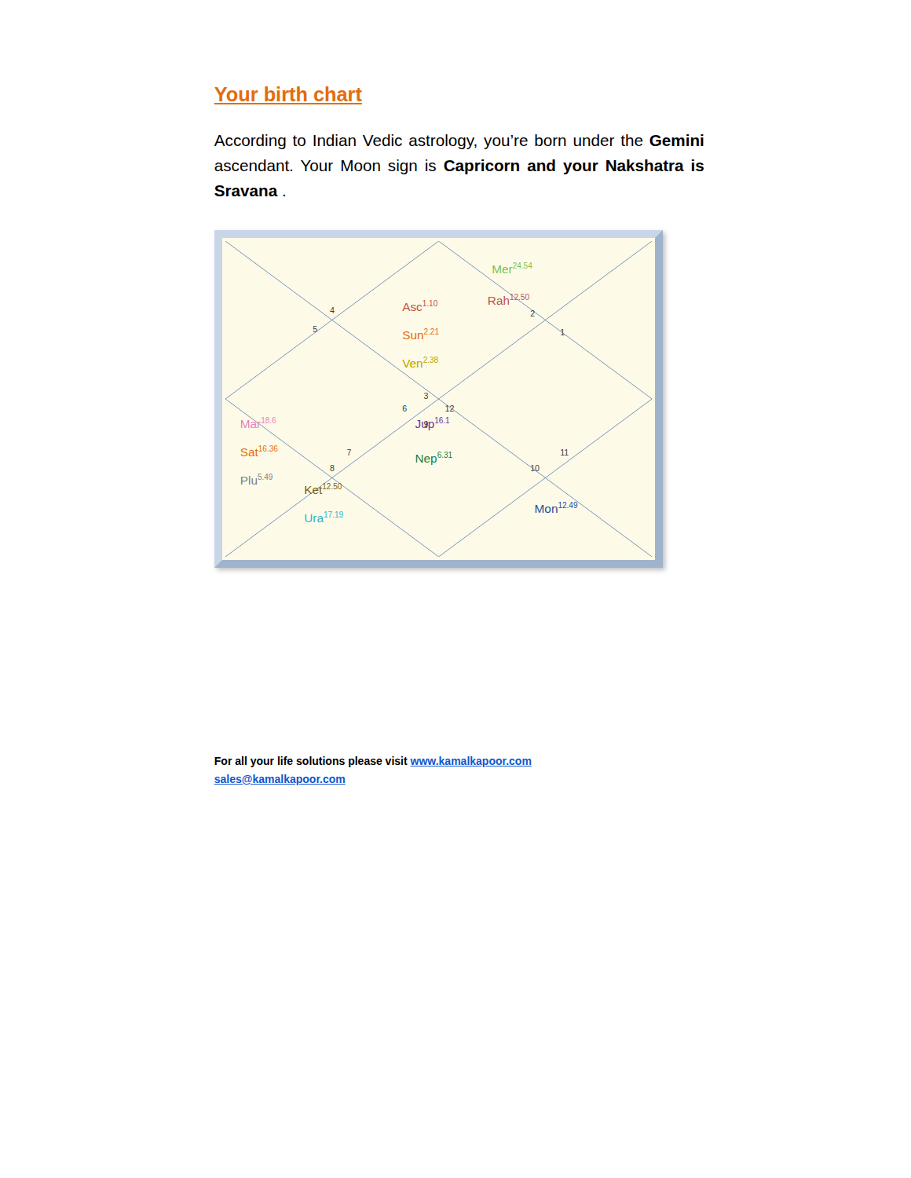Your birth chart
According to Indian Vedic astrology, you’re born under the Gemini ascendant. Your Moon sign is Capricorn and your Nakshatra is Sravana .
Mer24.54 Rah12.50 Asc1.10 Sun2.21 Ven2.38 Mar18.6 Sat16.36 Plu5.49 Jup16.1 Nep6.31 Ket12.50 Ura17.19 Mon12.49 4 5 2 1 3 6 12 9 7 8 11 10
For all your life solutions please visit www.kamalkapoor.com
sales@kamalkapoor.com